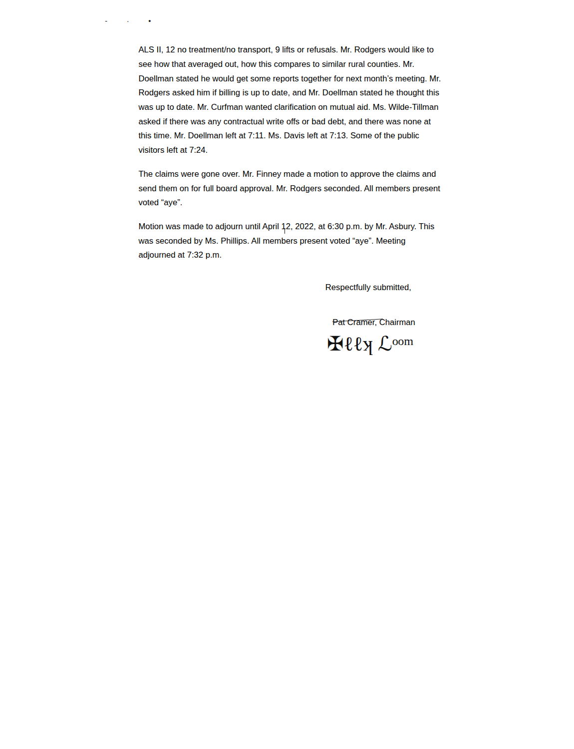‑ · •
ALS II, 12 no treatment/no transport, 9 lifts or refusals. Mr. Rodgers would like to see how that averaged out, how this compares to similar rural counties. Mr. Doellman stated he would get some reports together for next month’s meeting. Mr. Rodgers asked him if billing is up to date, and Mr. Doellman stated he thought this was up to date. Mr. Curfman wanted clarification on mutual aid. Ms. Wilde-Tillman asked if there was any contractual write offs or bad debt, and there was none at this time. Mr. Doellman left at 7:11. Ms. Davis left at 7:13. Some of the public visitors left at 7:24.
The claims were gone over. Mr. Finney made a motion to approve the claims and send them on for full board approval. Mr. Rodgers seconded. All members present voted “aye”.
Motion was made to adjourn until April 12, 2022, at 6:30 p.m. by Mr. Asbury. This was seconded by Ms. Phillips. All members present voted “aye”. Meeting adjourned at 7:32 p.m.
Respectfully submitted,
Pat Cramer, Chairman
✠ℓℓʞ ℒᵒᵒᵐ